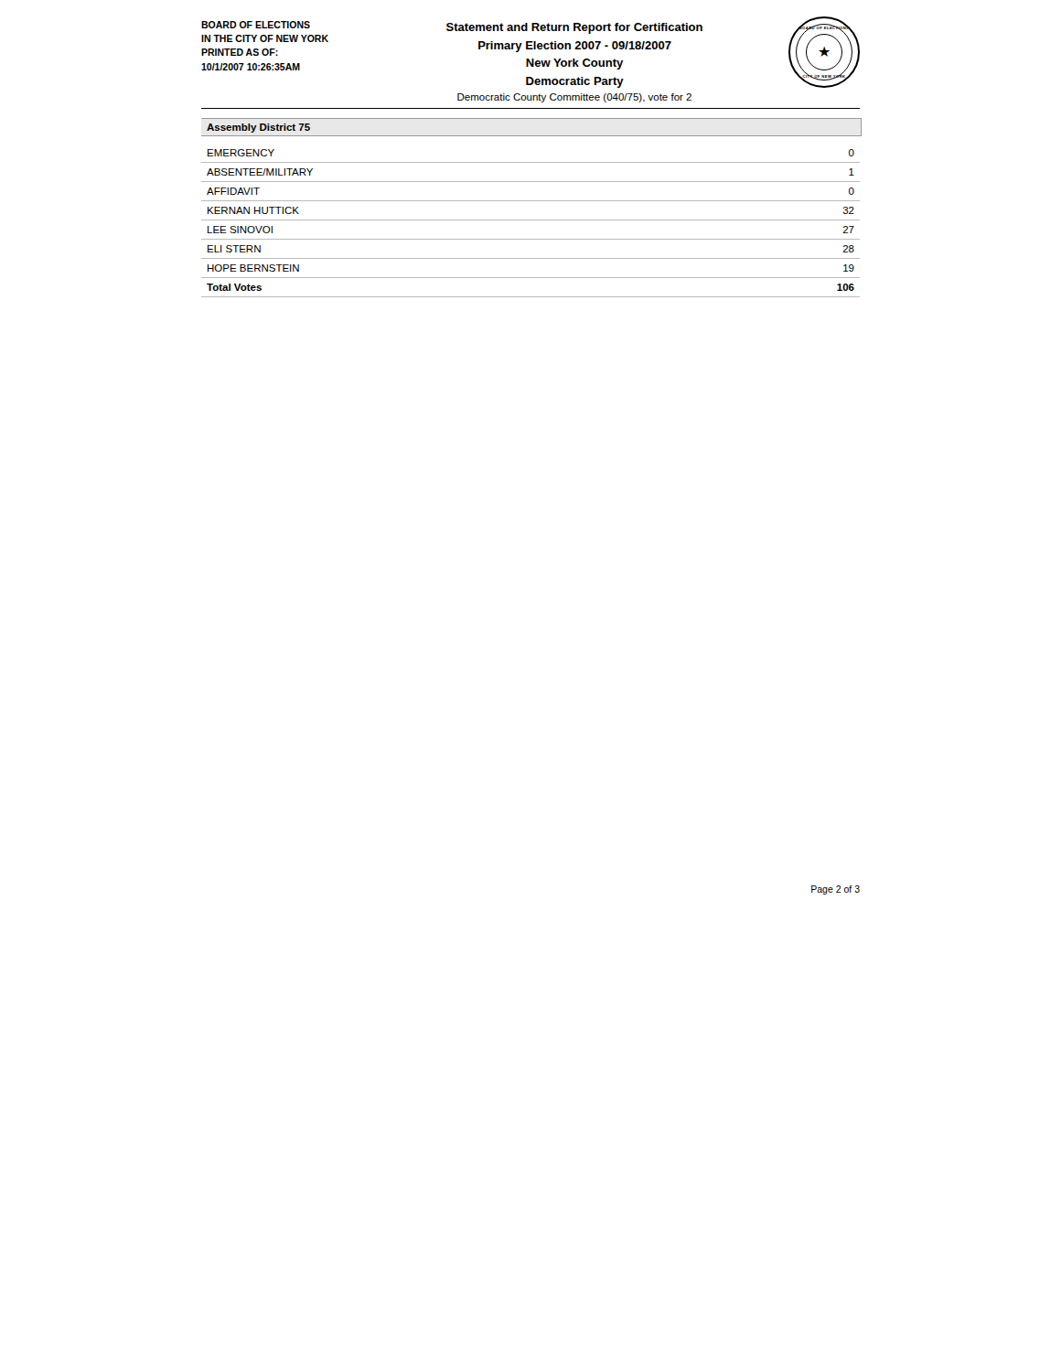BOARD OF ELECTIONS
IN THE CITY OF NEW YORK
PRINTED AS OF:
10/1/2007 10:26:35AM
Statement and Return Report for Certification
Primary Election 2007 - 09/18/2007
New York County
Democratic Party
Democratic County Committee (040/75), vote for 2
BOARD OF ELECTIONS
★
CITY OF NEW YORK
Assembly District 75
| EMERGENCY | 0 |
| ABSENTEE/MILITARY | 1 |
| AFFIDAVIT | 0 |
| KERNAN HUTTICK | 32 |
| LEE SINOVOI | 27 |
| ELI STERN | 28 |
| HOPE BERNSTEIN | 19 |
| Total Votes | 106 |
Page 2 of 3